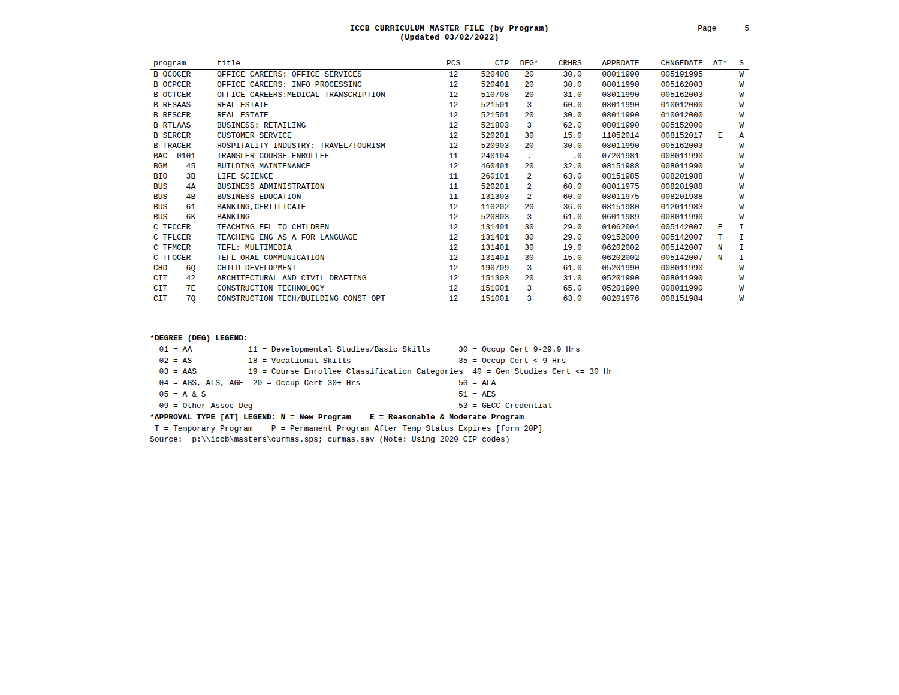Page 5
ICCB CURRICULUM MASTER FILE (by Program)
(Updated 03/02/2022)
| program | title | PCS | CIP | DEG* | CRHRS | APPRDATE | CHNGEDATE | AT* | S |
| --- | --- | --- | --- | --- | --- | --- | --- | --- | --- |
| B OCOCER | OFFICE CAREERS: OFFICE SERVICES | 12 | 520408 | 20 | 30.0 | 08011990 | 005191995 | | W |
| B OCPCER | OFFICE CAREERS: INFO PROCESSING | 12 | 520401 | 20 | 30.0 | 08011990 | 005162003 | | W |
| B OCTCER | OFFICE CAREERS:MEDICAL TRANSCRIPTION | 12 | 510708 | 20 | 31.0 | 08011990 | 005162003 | | W |
| B RESAAS | REAL ESTATE | 12 | 521501 | 3 | 60.0 | 08011990 | 010012000 | | W |
| B RESCER | REAL ESTATE | 12 | 521501 | 20 | 30.0 | 08011990 | 010012000 | | W |
| B RTLAAS | BUSINESS: RETAILING | 12 | 521803 | 3 | 62.0 | 08011990 | 005152000 | | W |
| B SERCER | CUSTOMER SERVICE | 12 | 520201 | 30 | 15.0 | 11052014 | 008152017 | E | A |
| B TRACER | HOSPITALITY INDUSTRY: TRAVEL/TOURISM | 12 | 520903 | 20 | 30.0 | 08011990 | 005162003 | | W |
| BAC 0101 | TRANSFER COURSE ENROLLEE | 11 | 240104 | . | .0 | 07201981 | 008011990 | | W |
| BGM 45 | BUILDING MAINTENANCE | 12 | 460401 | 20 | 32.0 | 08151988 | 008011990 | | W |
| BIO 3B | LIFE SCIENCE | 11 | 260101 | 2 | 63.0 | 08151985 | 008201988 | | W |
| BUS 4A | BUSINESS ADMINISTRATION | 11 | 520201 | 2 | 60.0 | 08011975 | 008201988 | | W |
| BUS 4B | BUSINESS EDUCATION | 11 | 131303 | 2 | 60.0 | 08011975 | 008201988 | | W |
| BUS 61 | BANKING,CERTIFICATE | 12 | 110202 | 20 | 36.0 | 08151980 | 012011983 | | W |
| BUS 6K | BANKING | 12 | 520803 | 3 | 61.0 | 06011989 | 008011990 | | W |
| C TFCCER | TEACHING EFL TO CHILDREN | 12 | 131401 | 30 | 29.0 | 01062004 | 005142007 | E | I |
| C TFLCER | TEACHING ENG AS A FOR LANGUAGE | 12 | 131401 | 30 | 29.0 | 09152000 | 005142007 | T | I |
| C TFMCER | TEFL: MULTIMEDIA | 12 | 131401 | 30 | 19.0 | 06202002 | 005142007 | N | I |
| C TFOCER | TEFL ORAL COMMUNICATION | 12 | 131401 | 30 | 15.0 | 06202002 | 005142007 | N | I |
| CHD 6Q | CHILD DEVELOPMENT | 12 | 190709 | 3 | 61.0 | 05201990 | 008011990 | | W |
| CIT 42 | ARCHITECTURAL AND CIVIL DRAFTING | 12 | 151303 | 20 | 31.0 | 05201990 | 008011990 | | W |
| CIT 7E | CONSTRUCTION TECHNOLOGY | 12 | 151001 | 3 | 65.0 | 05201990 | 008011990 | | W |
| CIT 7Q | CONSTRUCTION TECH/BUILDING CONST OPT | 12 | 151001 | 3 | 63.0 | 08201976 | 008151984 | | W |
*DEGREE (DEG) LEGEND: 01 = AA 11 = Developmental Studies/Basic Skills 30 = Occup Cert 9-29.9 Hrs 02 = AS 18 = Vocational Skills 35 = Occup Cert < 9 Hrs 03 = AAS 19 = Course Enrollee Classification Categories 40 = Gen Studies Cert <= 30 Hr 04 = AGS, ALS, AGE 20 = Occup Cert 30+ Hrs 50 = AFA 05 = A & S 51 = AES 09 = Other Assoc Deg 53 = GECC Credential *APPROVAL TYPE [AT] LEGEND: N = New Program E = Reasonable & Moderate Program T = Temporary Program P = Permanent Program After Temp Status Expires [form 20P] Source: p:\\iccb\masters\curmas.sps; curmas.sav (Note: Using 2020 CIP codes)